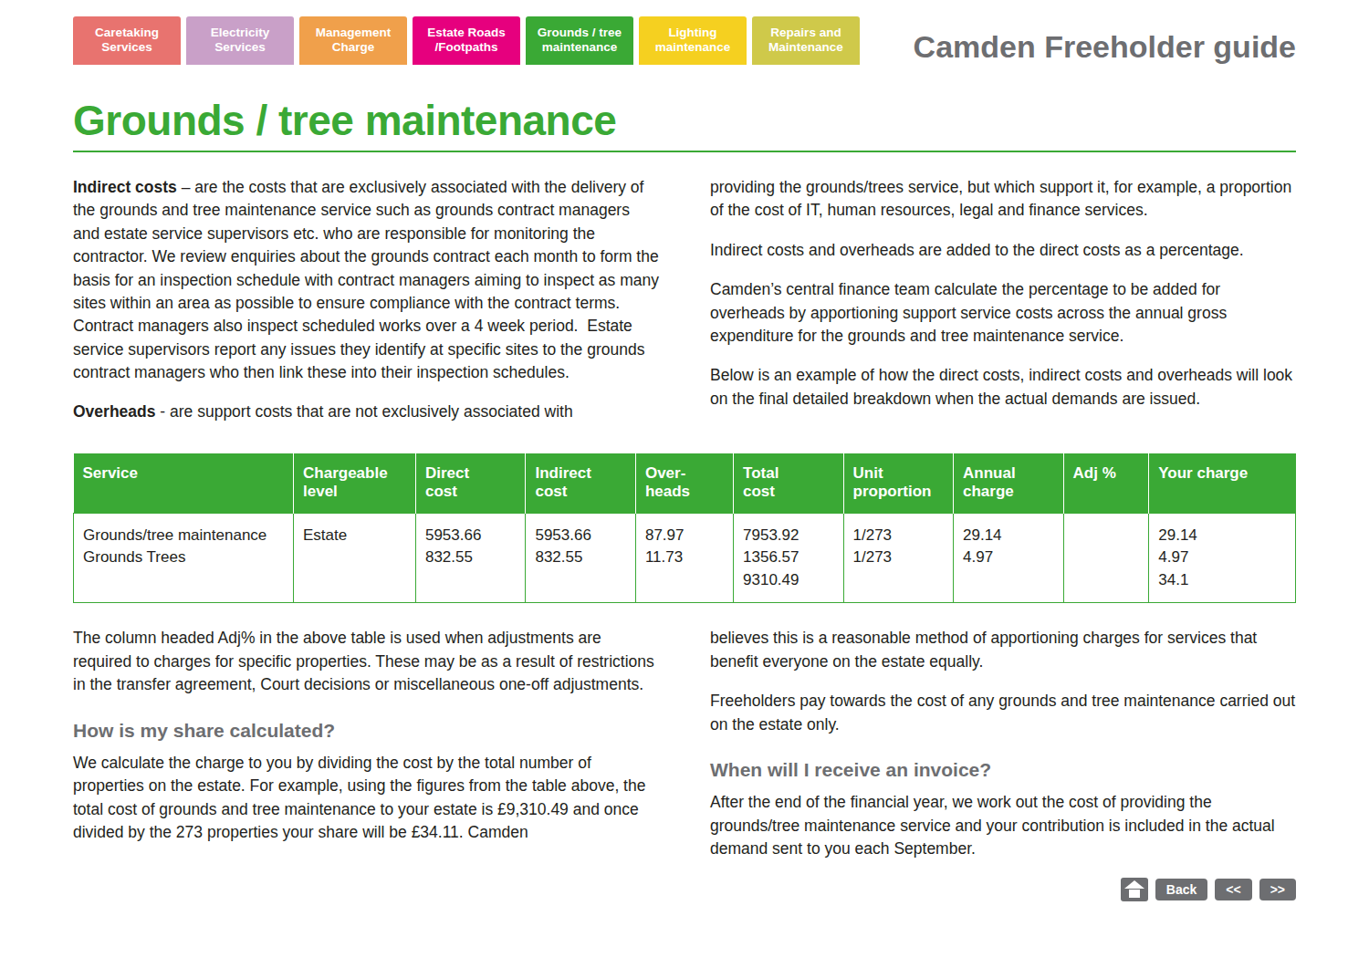Caretaking
Services
Electricity
Services
Management
Charge
Estate Roads
/Footpaths
Grounds / tree
maintenance
Lighting
maintenance
Repairs and
Maintenance
Camden Freeholder guide
Grounds / tree maintenance
Indirect costs – are the costs that are exclusively associated with the delivery of the grounds and tree maintenance service such as grounds contract managers and estate service supervisors etc. who are responsible for monitoring the contractor. We review enquiries about the grounds contract each month to form the basis for an inspection schedule with contract managers aiming to inspect as many sites within an area as possible to ensure compliance with the contract terms. Contract managers also inspect scheduled works over a 4 week period. Estate service supervisors report any issues they identify at specific sites to the grounds contract managers who then link these into their inspection schedules.
Overheads - are support costs that are not exclusively associated with
providing the grounds/trees service, but which support it, for example, a proportion of the cost of IT, human resources, legal and finance services.
Indirect costs and overheads are added to the direct costs as a percentage.
Camden’s central finance team calculate the percentage to be added for overheads by apportioning support service costs across the annual gross expenditure for the grounds and tree maintenance service.
Below is an example of how the direct costs, indirect costs and overheads will look on the final detailed breakdown when the actual demands are issued.
| Service | Chargeable level | Direct cost | Indirect cost | Over- heads | Total cost | Unit proportion | Annual charge | Adj % | Your charge |
| --- | --- | --- | --- | --- | --- | --- | --- | --- | --- |
| Grounds/tree maintenance Grounds Trees | Estate | 5953.66 832.55 | 5953.66 832.55 | 87.97 11.73 | 7953.92 1356.57 9310.49 | 1/273 1/273 | 29.14 4.97 | | 29.14 4.97 34.1 |
The column headed Adj% in the above table is used when adjustments are required to charges for specific properties. These may be as a result of restrictions in the transfer agreement, Court decisions or miscellaneous one-off adjustments.
How is my share calculated?
We calculate the charge to you by dividing the cost by the total number of properties on the estate. For example, using the figures from the table above, the total cost of grounds and tree maintenance to your estate is £9,310.49 and once divided by the 273 properties your share will be £34.11. Camden
believes this is a reasonable method of apportioning charges for services that benefit everyone on the estate equally.
Freeholders pay towards the cost of any grounds and tree maintenance carried out on the estate only.
When will I receive an invoice?
After the end of the financial year, we work out the cost of providing the grounds/tree maintenance service and your contribution is included in the actual demand sent to you each September.
Back << >>